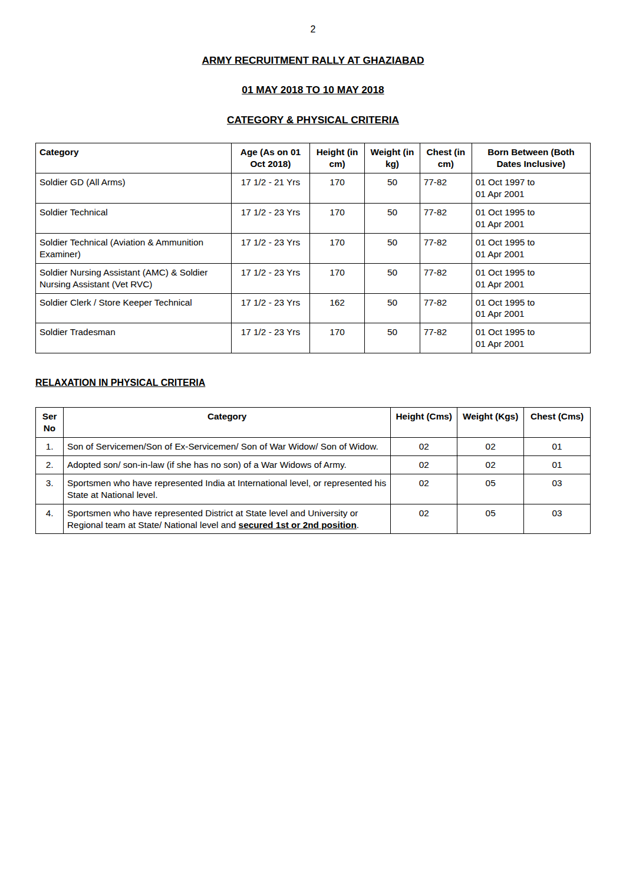2
ARMY RECRUITMENT RALLY AT GHAZIABAD
01 MAY 2018 TO 10 MAY 2018
CATEGORY & PHYSICAL CRITERIA
| Category | Age (As on 01 Oct 2018) | Height (in cm) | Weight (in kg) | Chest (in cm) | Born Between (Both Dates Inclusive) |
| --- | --- | --- | --- | --- | --- |
| Soldier GD (All Arms) | 17 1/2 - 21 Yrs | 170 | 50 | 77-82 | 01 Oct 1997 to 01 Apr 2001 |
| Soldier Technical | 17 1/2 - 23 Yrs | 170 | 50 | 77-82 | 01 Oct 1995 to 01 Apr 2001 |
| Soldier Technical (Aviation & Ammunition Examiner) | 17 1/2 - 23 Yrs | 170 | 50 | 77-82 | 01 Oct 1995 to 01 Apr 2001 |
| Soldier Nursing Assistant (AMC) & Soldier Nursing Assistant (Vet RVC) | 17 1/2 - 23 Yrs | 170 | 50 | 77-82 | 01 Oct 1995 to 01 Apr 2001 |
| Soldier Clerk / Store Keeper Technical | 17 1/2 - 23 Yrs | 162 | 50 | 77-82 | 01 Oct 1995 to 01 Apr 2001 |
| Soldier Tradesman | 17 1/2 - 23 Yrs | 170 | 50 | 77-82 | 01 Oct 1995 to 01 Apr 2001 |
RELAXATION IN PHYSICAL CRITERIA
| Ser No | Category | Height (Cms) | Weight (Kgs) | Chest (Cms) |
| --- | --- | --- | --- | --- |
| 1. | Son of Servicemen/Son of Ex-Servicemen/ Son of War Widow/ Son of Widow. | 02 | 02 | 01 |
| 2. | Adopted son/ son-in-law (if she has no son) of a War Widows of Army. | 02 | 02 | 01 |
| 3. | Sportsmen who have represented India at International level, or represented his State at National level. | 02 | 05 | 03 |
| 4. | Sportsmen who have represented District at State level and University or Regional team at State/ National level and secured 1st or 2nd position . | 02 | 05 | 03 |